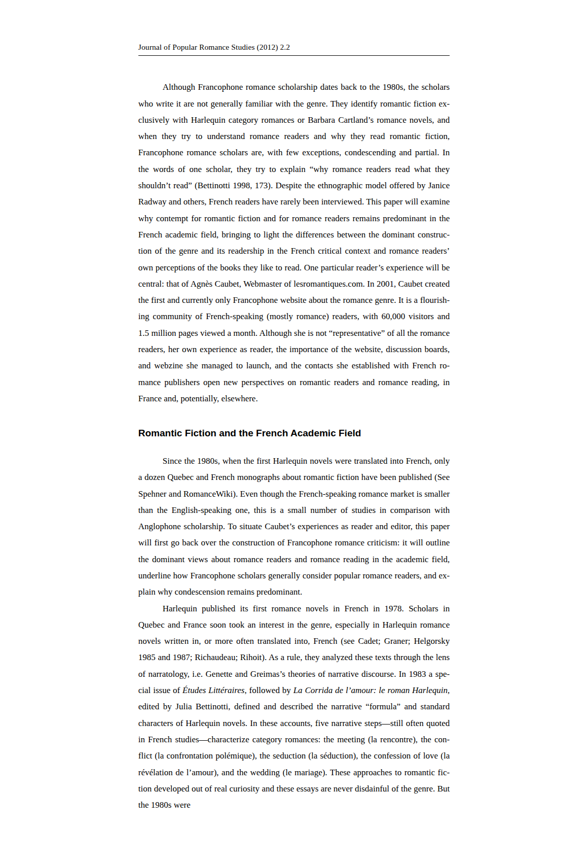Journal of Popular Romance Studies (2012) 2.2
Although Francophone romance scholarship dates back to the 1980s, the scholars who write it are not generally familiar with the genre. They identify romantic fiction exclusively with Harlequin category romances or Barbara Cartland’s romance novels, and when they try to understand romance readers and why they read romantic fiction, Francophone romance scholars are, with few exceptions, condescending and partial. In the words of one scholar, they try to explain “why romance readers read what they shouldn’t read” (Bettinotti 1998, 173). Despite the ethnographic model offered by Janice Radway and others, French readers have rarely been interviewed. This paper will examine why contempt for romantic fiction and for romance readers remains predominant in the French academic field, bringing to light the differences between the dominant construction of the genre and its readership in the French critical context and romance readers’ own perceptions of the books they like to read. One particular reader’s experience will be central: that of Agnès Caubet, Webmaster of lesromantiques.com. In 2001, Caubet created the first and currently only Francophone website about the romance genre. It is a flourishing community of French-speaking (mostly romance) readers, with 60,000 visitors and 1.5 million pages viewed a month. Although she is not “representative” of all the romance readers, her own experience as reader, the importance of the website, discussion boards, and webzine she managed to launch, and the contacts she established with French romance publishers open new perspectives on romantic readers and romance reading, in France and, potentially, elsewhere.
Romantic Fiction and the French Academic Field
Since the 1980s, when the first Harlequin novels were translated into French, only a dozen Quebec and French monographs about romantic fiction have been published (See Spehner and RomanceWiki). Even though the French-speaking romance market is smaller than the English-speaking one, this is a small number of studies in comparison with Anglophone scholarship. To situate Caubet’s experiences as reader and editor, this paper will first go back over the construction of Francophone romance criticism: it will outline the dominant views about romance readers and romance reading in the academic field, underline how Francophone scholars generally consider popular romance readers, and explain why condescension remains predominant.
Harlequin published its first romance novels in French in 1978. Scholars in Quebec and France soon took an interest in the genre, especially in Harlequin romance novels written in, or more often translated into, French (see Cadet; Graner; Helgorsky 1985 and 1987; Richaudeau; Rihoit). As a rule, they analyzed these texts through the lens of narratology, i.e. Genette and Greimas’s theories of narrative discourse. In 1983 a special issue of Études Littéraires, followed by La Corrida de l’amour: le roman Harlequin, edited by Julia Bettinotti, defined and described the narrative “formula” and standard characters of Harlequin novels. In these accounts, five narrative steps—still often quoted in French studies—characterize category romances: the meeting (la rencontre), the conflict (la confrontation polémique), the seduction (la séduction), the confession of love (la révélation de l’amour), and the wedding (le mariage). These approaches to romantic fiction developed out of real curiosity and these essays are never disdainful of the genre. But the 1980s were